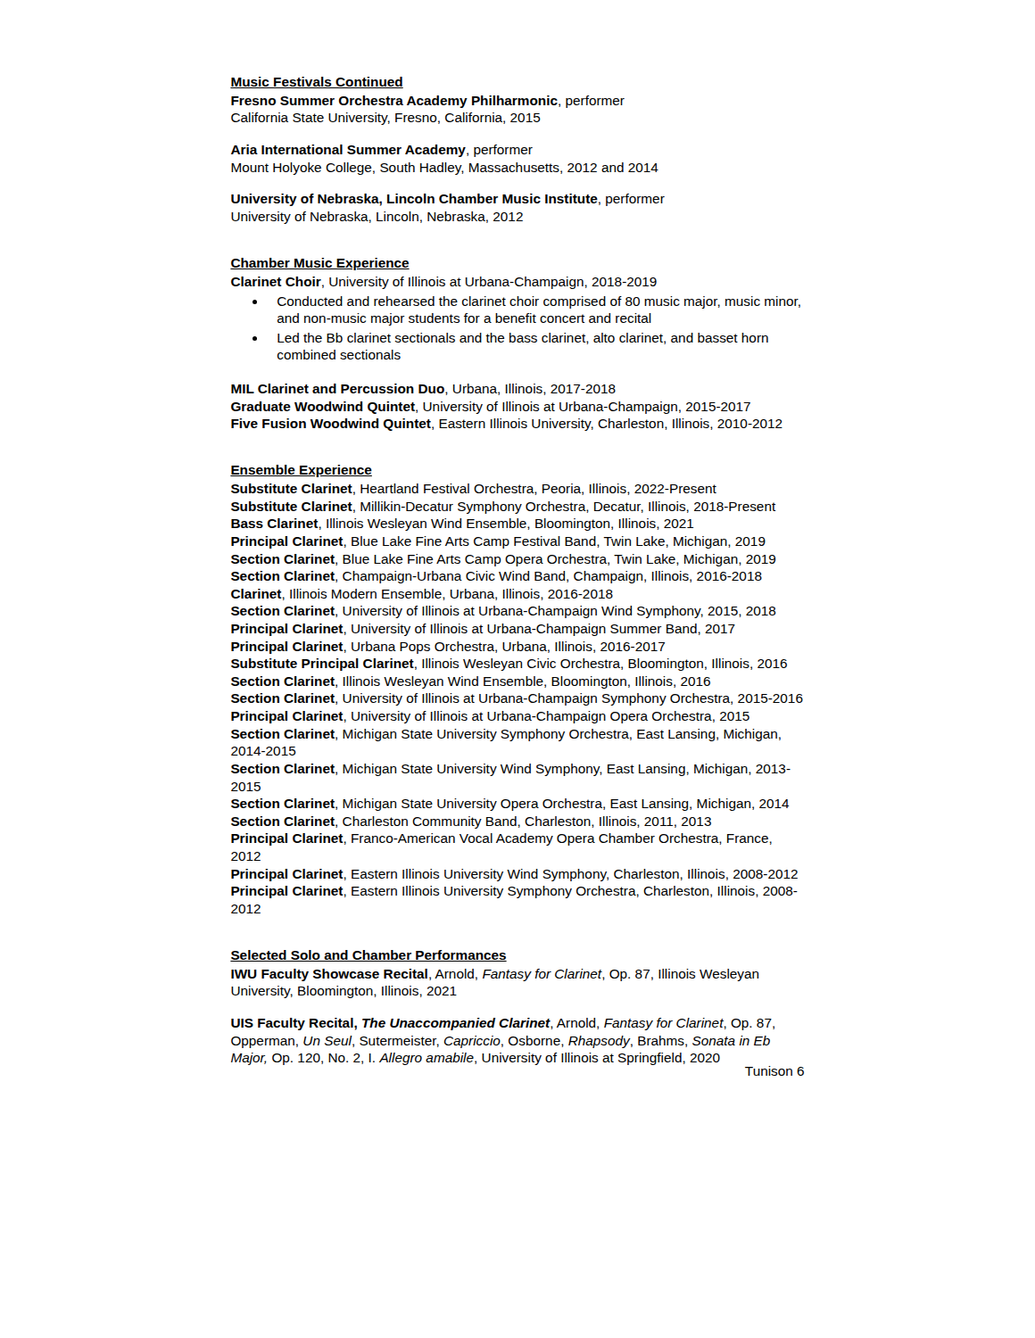Music Festivals Continued
Fresno Summer Orchestra Academy Philharmonic, performer
California State University, Fresno, California, 2015
Aria International Summer Academy, performer
Mount Holyoke College, South Hadley, Massachusetts, 2012 and 2014
University of Nebraska, Lincoln Chamber Music Institute, performer
University of Nebraska, Lincoln, Nebraska, 2012
Chamber Music Experience
Clarinet Choir, University of Illinois at Urbana-Champaign, 2018-2019
Conducted and rehearsed the clarinet choir comprised of 80 music major, music minor, and non-music major students for a benefit concert and recital
Led the Bb clarinet sectionals and the bass clarinet, alto clarinet, and basset horn combined sectionals
MIL Clarinet and Percussion Duo, Urbana, Illinois, 2017-2018
Graduate Woodwind Quintet, University of Illinois at Urbana-Champaign, 2015-2017
Five Fusion Woodwind Quintet, Eastern Illinois University, Charleston, Illinois, 2010-2012
Ensemble Experience
Substitute Clarinet, Heartland Festival Orchestra, Peoria, Illinois, 2022-Present
Substitute Clarinet, Millikin-Decatur Symphony Orchestra, Decatur, Illinois, 2018-Present
Bass Clarinet, Illinois Wesleyan Wind Ensemble, Bloomington, Illinois, 2021
Principal Clarinet, Blue Lake Fine Arts Camp Festival Band, Twin Lake, Michigan, 2019
Section Clarinet, Blue Lake Fine Arts Camp Opera Orchestra, Twin Lake, Michigan, 2019
Section Clarinet, Champaign-Urbana Civic Wind Band, Champaign, Illinois, 2016-2018
Clarinet, Illinois Modern Ensemble, Urbana, Illinois, 2016-2018
Section Clarinet, University of Illinois at Urbana-Champaign Wind Symphony, 2015, 2018
Principal Clarinet, University of Illinois at Urbana-Champaign Summer Band, 2017
Principal Clarinet, Urbana Pops Orchestra, Urbana, Illinois, 2016-2017
Substitute Principal Clarinet, Illinois Wesleyan Civic Orchestra, Bloomington, Illinois, 2016
Section Clarinet, Illinois Wesleyan Wind Ensemble, Bloomington, Illinois, 2016
Section Clarinet, University of Illinois at Urbana-Champaign Symphony Orchestra, 2015-2016
Principal Clarinet, University of Illinois at Urbana-Champaign Opera Orchestra, 2015
Section Clarinet, Michigan State University Symphony Orchestra, East Lansing, Michigan, 2014-2015
Section Clarinet, Michigan State University Wind Symphony, East Lansing, Michigan, 2013-2015
Section Clarinet, Michigan State University Opera Orchestra, East Lansing, Michigan, 2014
Section Clarinet, Charleston Community Band, Charleston, Illinois, 2011, 2013
Principal Clarinet, Franco-American Vocal Academy Opera Chamber Orchestra, France, 2012
Principal Clarinet, Eastern Illinois University Wind Symphony, Charleston, Illinois, 2008-2012
Principal Clarinet, Eastern Illinois University Symphony Orchestra, Charleston, Illinois, 2008-2012
Selected Solo and Chamber Performances
IWU Faculty Showcase Recital, Arnold, Fantasy for Clarinet, Op. 87, Illinois Wesleyan University, Bloomington, Illinois, 2021
UIS Faculty Recital, The Unaccompanied Clarinet, Arnold, Fantasy for Clarinet, Op. 87, Opperman, Un Seul, Sutermeister, Capriccio, Osborne, Rhapsody, Brahms, Sonata in Eb Major, Op. 120, No. 2, I. Allegro amabile, University of Illinois at Springfield, 2020
Tunison 6